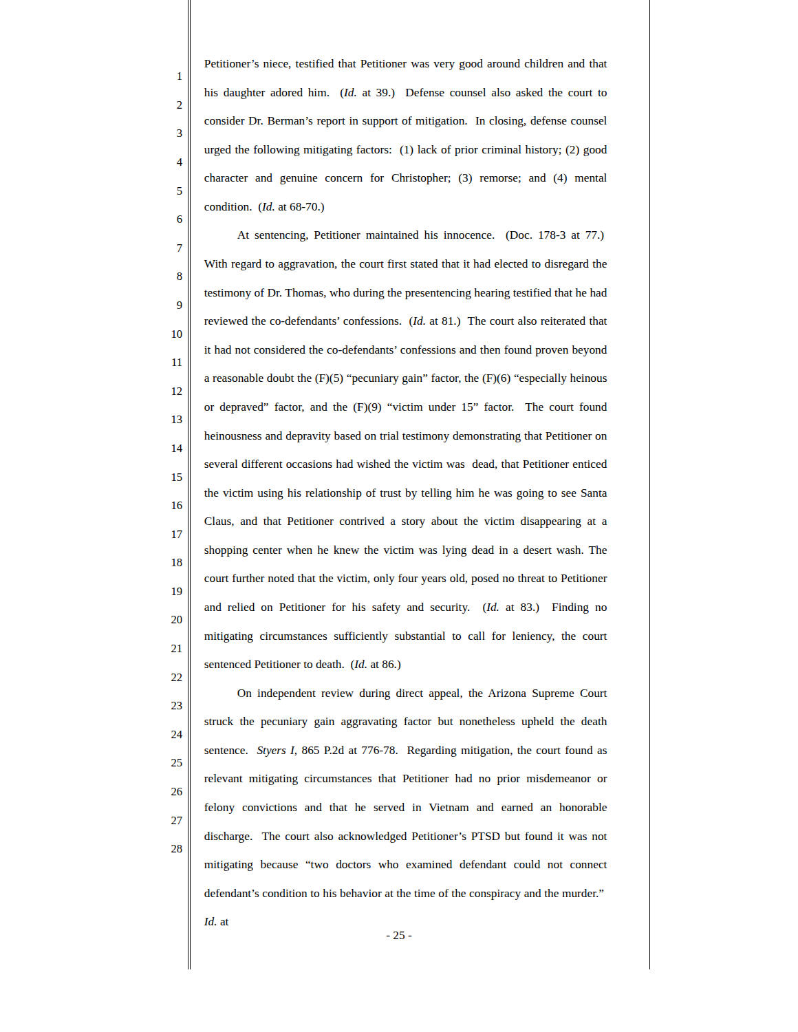1
2
3
4
5
6
7
8
9
10
11
12
13
14
15
16
17
18
19
20
21
22
23
24
25
26
27
28
Petitioner’s niece, testified that Petitioner was very good around children and that his daughter adored him. (Id. at 39.) Defense counsel also asked the court to consider Dr. Berman’s report in support of mitigation. In closing, defense counsel urged the following mitigating factors: (1) lack of prior criminal history; (2) good character and genuine concern for Christopher; (3) remorse; and (4) mental condition. (Id. at 68-70.)
At sentencing, Petitioner maintained his innocence. (Doc. 178-3 at 77.) With regard to aggravation, the court first stated that it had elected to disregard the testimony of Dr. Thomas, who during the presentencing hearing testified that he had reviewed the co-defendants’ confessions. (Id. at 81.) The court also reiterated that it had not considered the co-defendants’ confessions and then found proven beyond a reasonable doubt the (F)(5) “pecuniary gain” factor, the (F)(6) “especially heinous or depraved” factor, and the (F)(9) “victim under 15” factor. The court found heinousness and depravity based on trial testimony demonstrating that Petitioner on several different occasions had wished the victim was dead, that Petitioner enticed the victim using his relationship of trust by telling him he was going to see Santa Claus, and that Petitioner contrived a story about the victim disappearing at a shopping center when he knew the victim was lying dead in a desert wash. The court further noted that the victim, only four years old, posed no threat to Petitioner and relied on Petitioner for his safety and security. (Id. at 83.) Finding no mitigating circumstances sufficiently substantial to call for leniency, the court sentenced Petitioner to death. (Id. at 86.)
On independent review during direct appeal, the Arizona Supreme Court struck the pecuniary gain aggravating factor but nonetheless upheld the death sentence. Styers I, 865 P.2d at 776-78. Regarding mitigation, the court found as relevant mitigating circumstances that Petitioner had no prior misdemeanor or felony convictions and that he served in Vietnam and earned an honorable discharge. The court also acknowledged Petitioner’s PTSD but found it was not mitigating because “two doctors who examined defendant could not connect defendant’s condition to his behavior at the time of the conspiracy and the murder.” Id. at
- 25 -